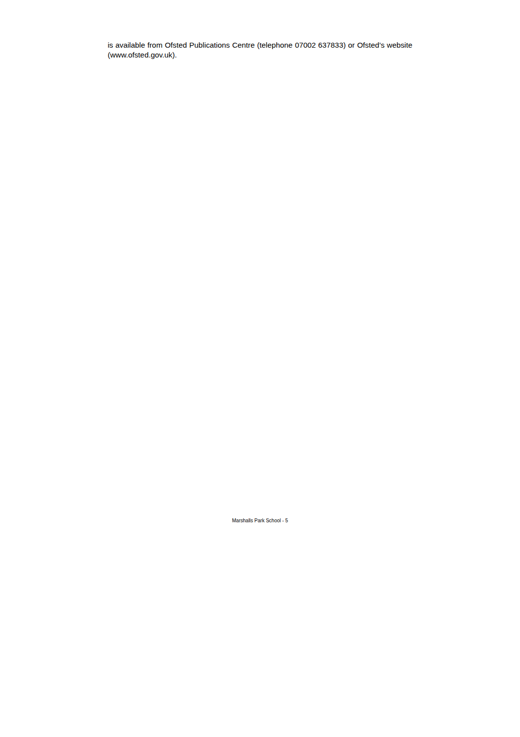is available from Ofsted Publications Centre (telephone 07002 637833) or Ofsted’s website (www.ofsted.gov.uk).
Marshalls Park School - 5